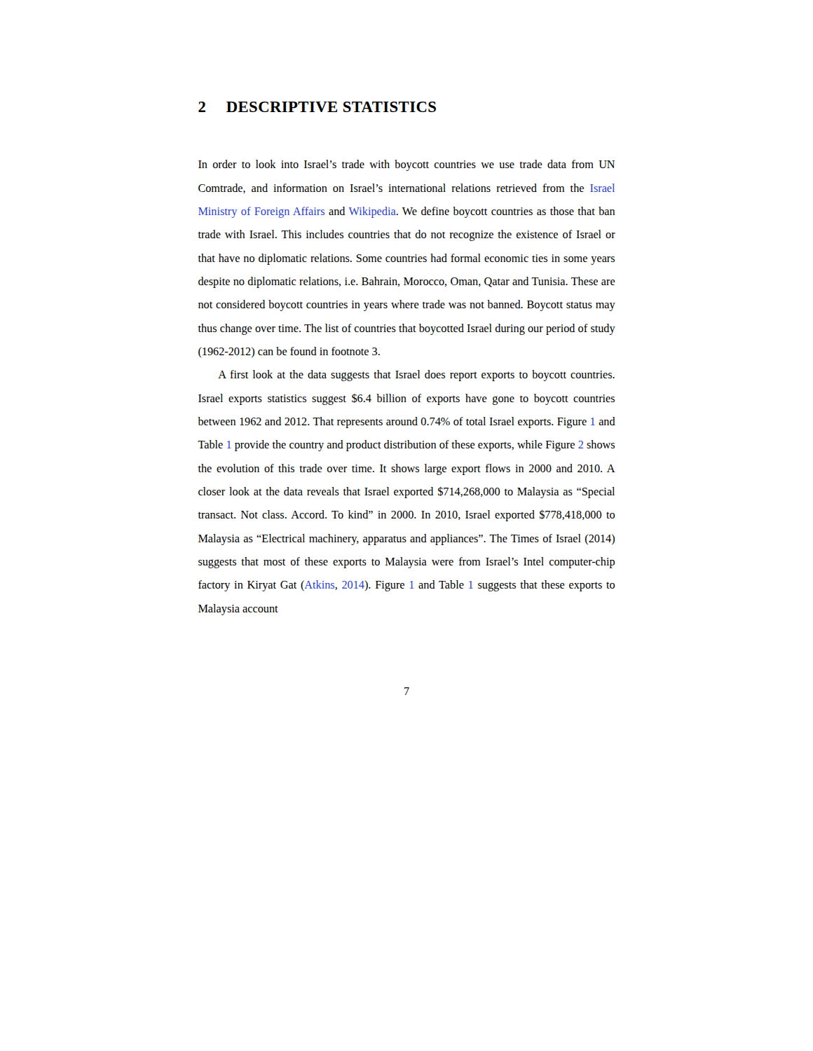2 DESCRIPTIVE STATISTICS
In order to look into Israel’s trade with boycott countries we use trade data from UN Comtrade, and information on Israel’s international relations retrieved from the Israel Ministry of Foreign Affairs and Wikipedia. We define boycott countries as those that ban trade with Israel. This includes countries that do not recognize the existence of Israel or that have no diplomatic relations. Some countries had formal economic ties in some years despite no diplomatic relations, i.e. Bahrain, Morocco, Oman, Qatar and Tunisia. These are not considered boycott countries in years where trade was not banned. Boycott status may thus change over time. The list of countries that boycotted Israel during our period of study (1962-2012) can be found in footnote 3.
A first look at the data suggests that Israel does report exports to boycott countries. Israel exports statistics suggest $6.4 billion of exports have gone to boycott countries between 1962 and 2012. That represents around 0.74% of total Israel exports. Figure 1 and Table 1 provide the country and product distribution of these exports, while Figure 2 shows the evolution of this trade over time. It shows large export flows in 2000 and 2010. A closer look at the data reveals that Israel exported $714,268,000 to Malaysia as “Special transact. Not class. Accord. To kind” in 2000. In 2010, Israel exported $778,418,000 to Malaysia as “Electrical machinery, apparatus and appliances”. The Times of Israel (2014) suggests that most of these exports to Malaysia were from Israel’s Intel computer-chip factory in Kiryat Gat (Atkins, 2014). Figure 1 and Table 1 suggests that these exports to Malaysia account
7